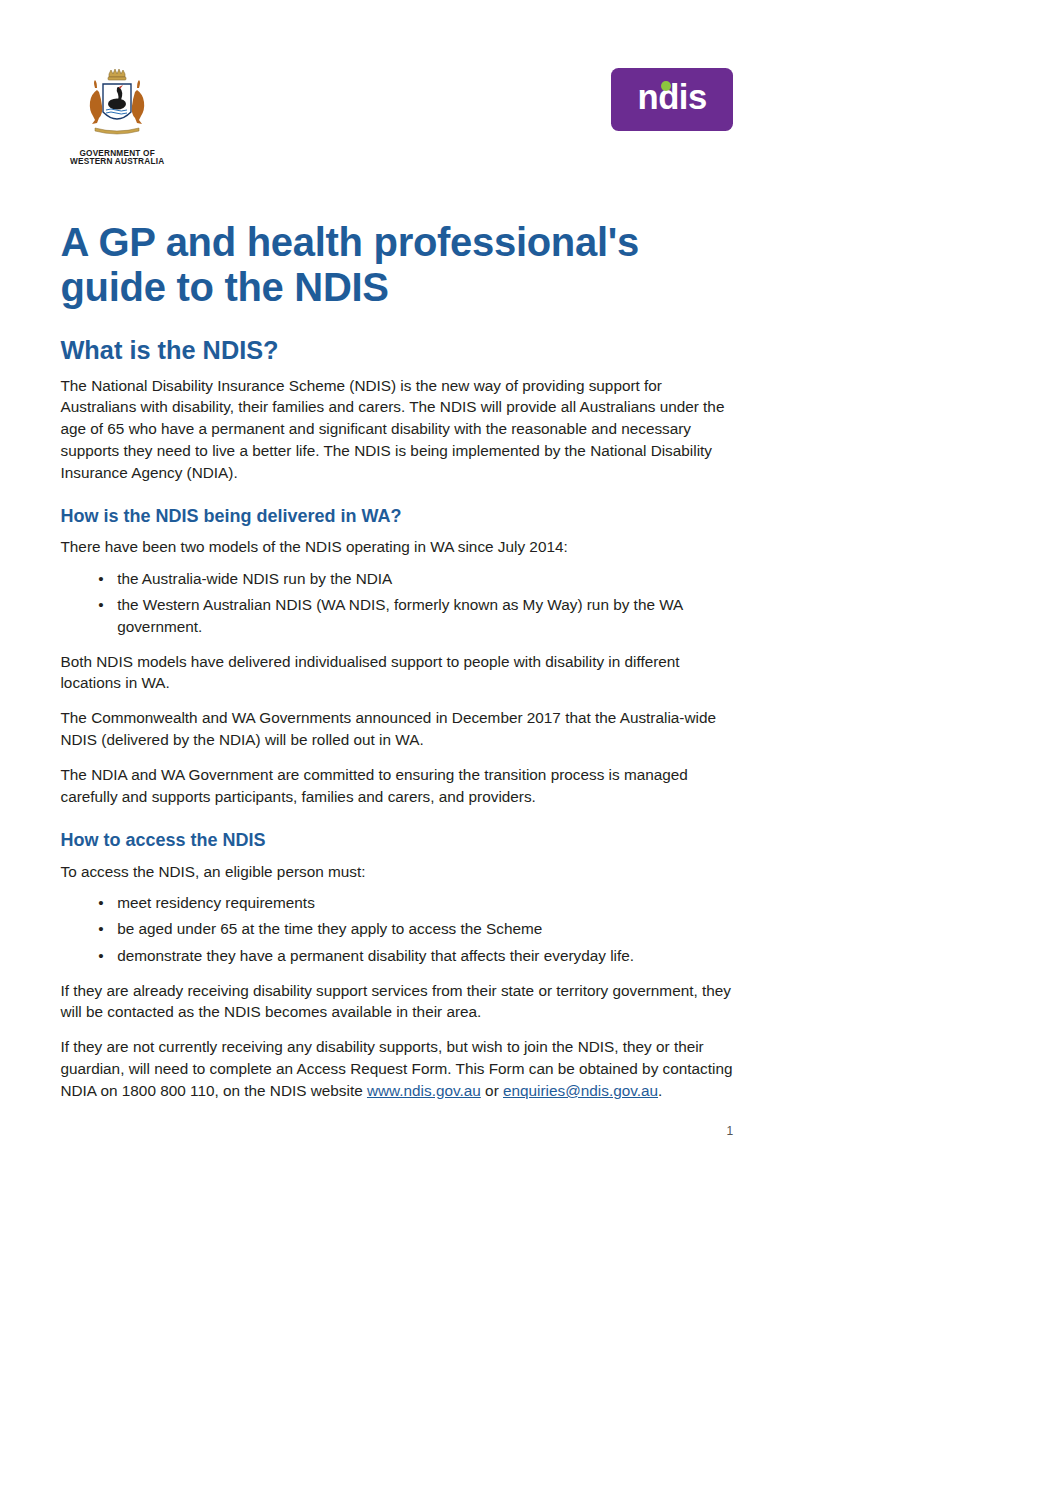Government of
Western Australia
ndis
A GP and health professional's guide to the NDIS
What is the NDIS?
The National Disability Insurance Scheme (NDIS) is the new way of providing support for Australians with disability, their families and carers. The NDIS will provide all Australians under the age of 65 who have a permanent and significant disability with the reasonable and necessary supports they need to live a better life. The NDIS is being implemented by the National Disability Insurance Agency (NDIA).
How is the NDIS being delivered in WA?
There have been two models of the NDIS operating in WA since July 2014:
the Australia-wide NDIS run by the NDIA
the Western Australian NDIS (WA NDIS, formerly known as My Way) run by the WA government.
Both NDIS models have delivered individualised support to people with disability in different locations in WA.
The Commonwealth and WA Governments announced in December 2017 that the Australia-wide NDIS (delivered by the NDIA) will be rolled out in WA.
The NDIA and WA Government are committed to ensuring the transition process is managed carefully and supports participants, families and carers, and providers.
How to access the NDIS
To access the NDIS, an eligible person must:
meet residency requirements
be aged under 65 at the time they apply to access the Scheme
demonstrate they have a permanent disability that affects their everyday life.
If they are already receiving disability support services from their state or territory government, they will be contacted as the NDIS becomes available in their area.
If they are not currently receiving any disability supports, but wish to join the NDIS, they or their guardian, will need to complete an Access Request Form. This Form can be obtained by contacting NDIA on 1800 800 110, on the NDIS website www.ndis.gov.au or enquiries@ndis.gov.au.
1